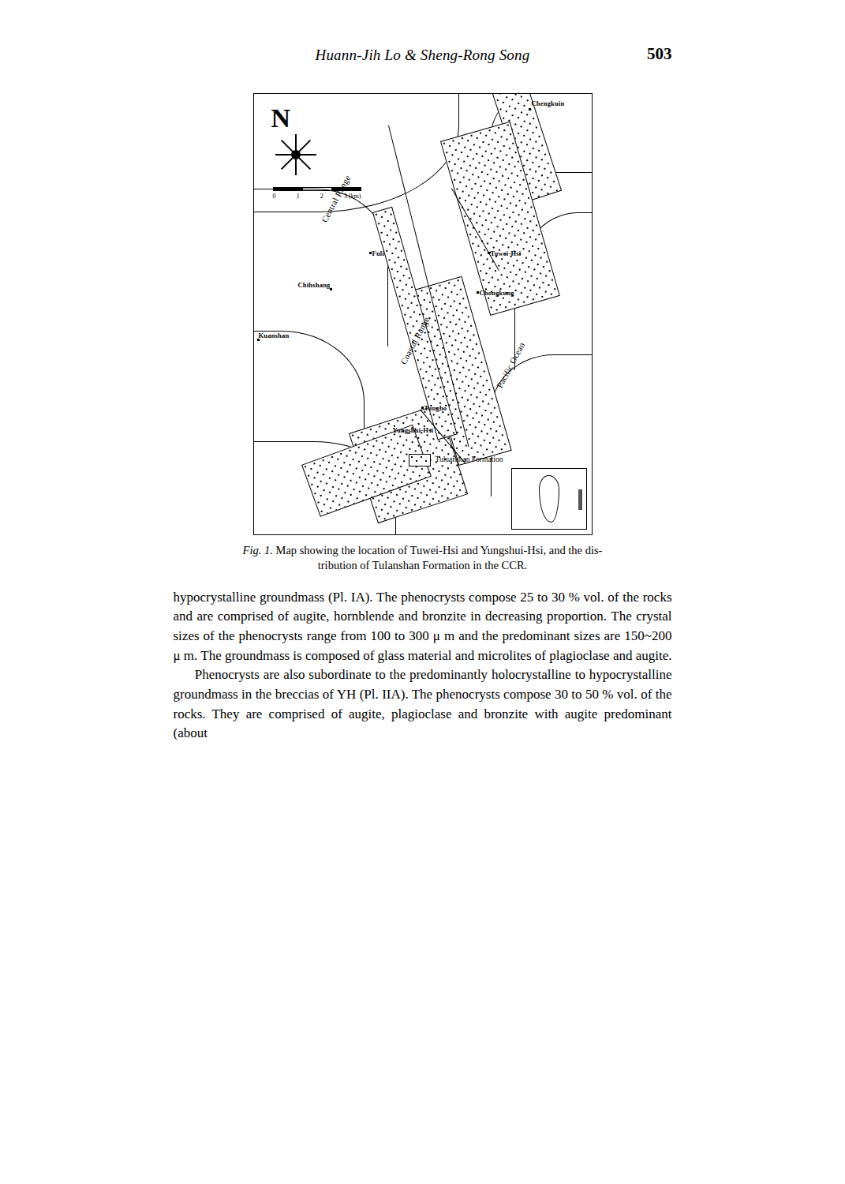Huann-Jih Lo & Sheng-Rong Song 503
N
0123 (km)
Chengkuin Tuwei-Hsi Chongkung Fuli Chihshang Kuanshan Tungho Yungshui-Hsi Central Range Coastal Range Pacific Ocean
Tuluanshan Formation
Fig. 1. Map showing the location of Tuwei-Hsi and Yungshui-Hsi, and the dis-
tribution of Tulanshan Formation in the CCR.
hypocrystalline groundmass (Pl. IA). The phenocrysts compose 25 to 30 % vol. of the rocks and are comprised of augite, hornblende and bronzite in decreasing proportion. The crystal sizes of the phenocrysts range from 100 to 300 μ m and the predominant sizes are 150~200 μ m. The groundmass is composed of glass material and microlites of plagioclase and augite.
Phenocrysts are also subordinate to the predominantly holocrystalline to hypocrystalline groundmass in the breccias of YH (Pl. IIA). The phenocrysts compose 30 to 50 % vol. of the rocks. They are comprised of augite, plagioclase and bronzite with augite predominant (about